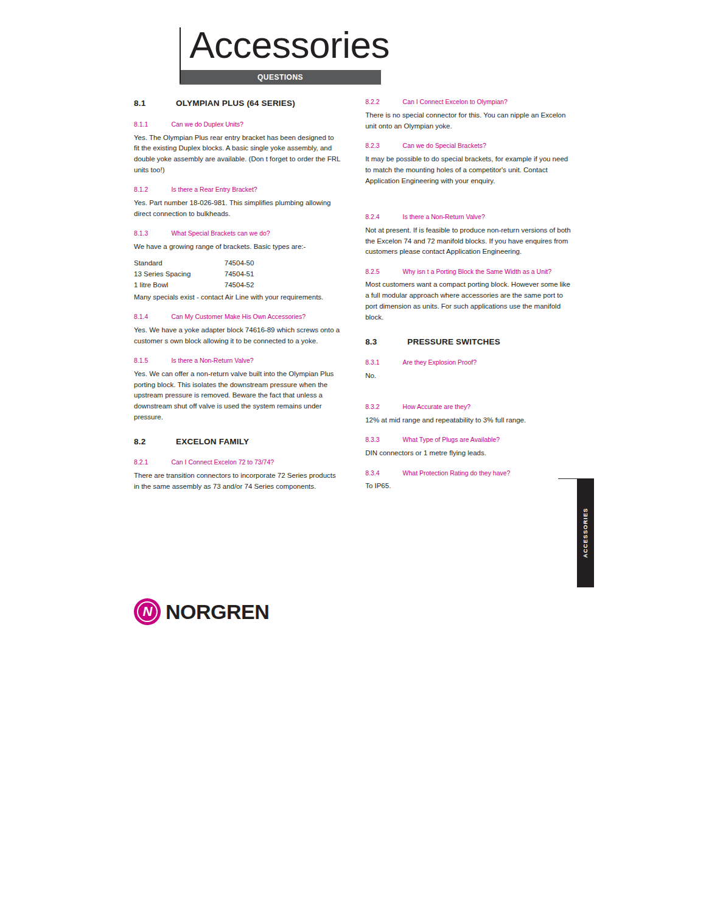Accessories
QUESTIONS
8.1 OLYMPIAN PLUS (64 SERIES)
8.1.1 Can we do Duplex Units?
Yes. The Olympian Plus rear entry bracket has been designed to fit the existing Duplex blocks. A basic single yoke assembly, and double yoke assembly are available. (Don t forget to order the FRL units too!)
8.1.2 Is there a Rear Entry Bracket?
Yes. Part number 18-026-981. This simplifies plumbing allowing direct connection to bulkheads.
8.1.3 What Special Brackets can we do?
We have a growing range of brackets. Basic types are:-
Standard 74504-50
13 Series Spacing 74504-51
1 litre Bowl 74504-52
Many specials exist - contact Air Line with your requirements.
8.1.4 Can My Customer Make His Own Accessories?
Yes. We have a yoke adapter block 74616-89 which screws onto a customer s own block allowing it to be connected to a yoke.
8.1.5 Is there a Non-Return Valve?
Yes. We can offer a non-return valve built into the Olympian Plus porting block. This isolates the downstream pressure when the upstream pressure is removed. Beware the fact that unless a downstream shut off valve is used the system remains under pressure.
8.2 EXCELON FAMILY
8.2.1 Can I Connect Excelon 72 to 73/74?
There are transition connectors to incorporate 72 Series products in the same assembly as 73 and/or 74 Series components.
8.2.2 Can I Connect Excelon to Olympian?
There is no special connector for this. You can nipple an Excelon unit onto an Olympian yoke.
8.2.3 Can we do Special Brackets?
It may be possible to do special brackets, for example if you need to match the mounting holes of a competitor's unit. Contact Application Engineering with your enquiry.
8.2.4 Is there a Non-Return Valve?
Not at present. If is feasible to produce non-return versions of both the Excelon 74 and 72 manifold blocks. If you have enquires from customers please contact Application Engineering.
8.2.5 Why isn t a Porting Block the Same Width as a Unit?
Most customers want a compact porting block. However some like a full modular approach where accessories are the same port to port dimension as units. For such applications use the manifold block.
8.3 PRESSURE SWITCHES
8.3.1 Are they Explosion Proof?
No.
8.3.2 How Accurate are they?
12% at mid range and repeatability to 3% full range.
8.3.3 What Type of Plugs are Available?
DIN connectors or 1 metre flying leads.
8.3.4 What Protection Rating do they have?
To IP65.
ACCESSORIES
NORGREN